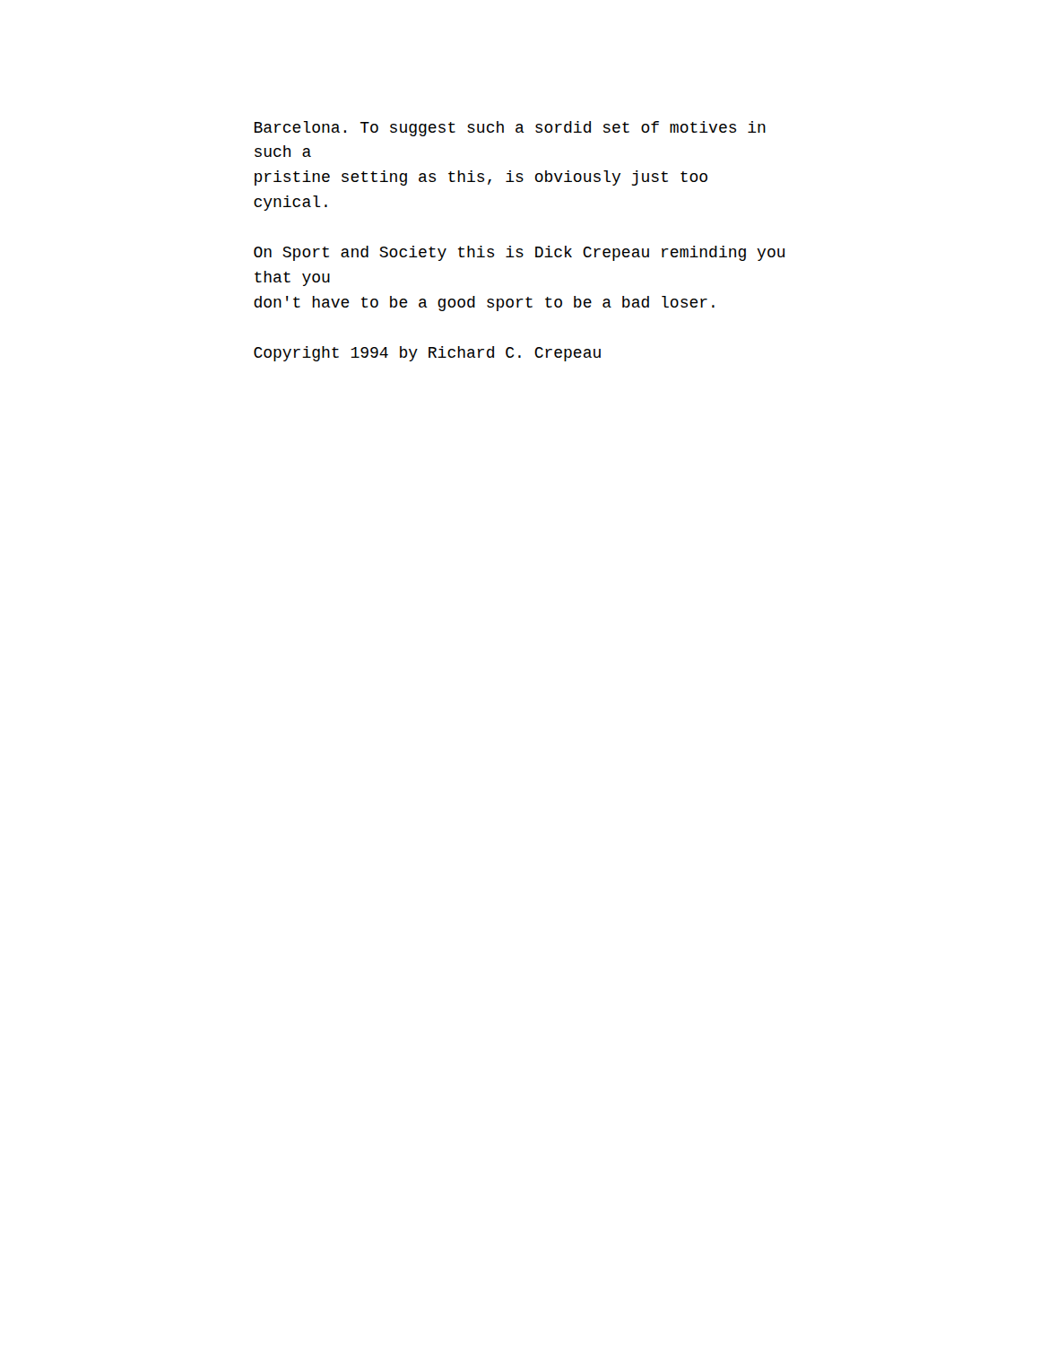Barcelona. To suggest such a sordid set of motives in such a
pristine setting as this, is obviously just too cynical.

On Sport and Society this is Dick Crepeau reminding you that you
don't have to be a good sport to be a bad loser.

Copyright 1994 by Richard C. Crepeau